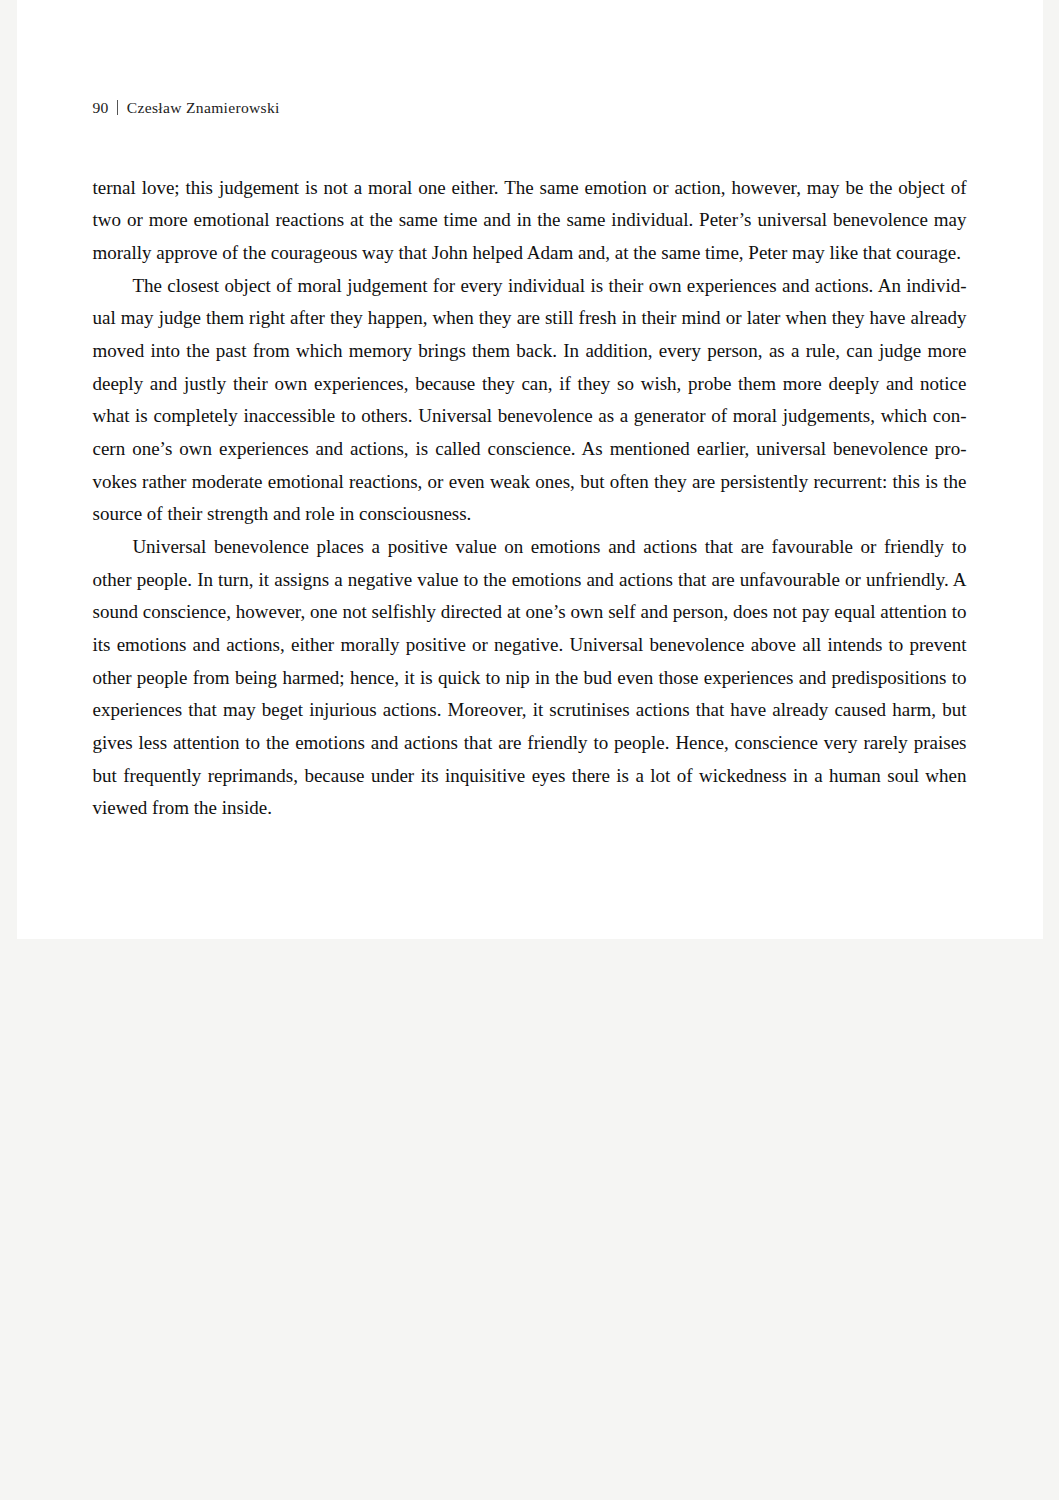90 Czesław Znamierowski
ternal love; this judgement is not a moral one either. The same emotion or action, however, may be the object of two or more emotional reactions at the same time and in the same individual. Peter’s universal benevolence may morally approve of the courageous way that John helped Adam and, at the same time, Peter may like that courage.
The closest object of moral judgement for every individual is their own experiences and actions. An individual may judge them right after they happen, when they are still fresh in their mind or later when they have already moved into the past from which memory brings them back. In addition, every person, as a rule, can judge more deeply and justly their own experiences, because they can, if they so wish, probe them more deeply and notice what is completely inaccessible to others. Universal benevolence as a generator of moral judgements, which concern one’s own experiences and actions, is called conscience. As mentioned earlier, universal benevolence provokes rather moderate emotional reactions, or even weak ones, but often they are persistently recurrent: this is the source of their strength and role in consciousness.
Universal benevolence places a positive value on emotions and actions that are favourable or friendly to other people. In turn, it assigns a negative value to the emotions and actions that are unfavourable or unfriendly. A sound conscience, however, one not selfishly directed at one’s own self and person, does not pay equal attention to its emotions and actions, either morally positive or negative. Universal benevolence above all intends to prevent other people from being harmed; hence, it is quick to nip in the bud even those experiences and predispositions to experiences that may beget injurious actions. Moreover, it scrutinises actions that have already caused harm, but gives less attention to the emotions and actions that are friendly to people. Hence, conscience very rarely praises but frequently reprimands, because under its inquisitive eyes there is a lot of wickedness in a human soul when viewed from the inside.